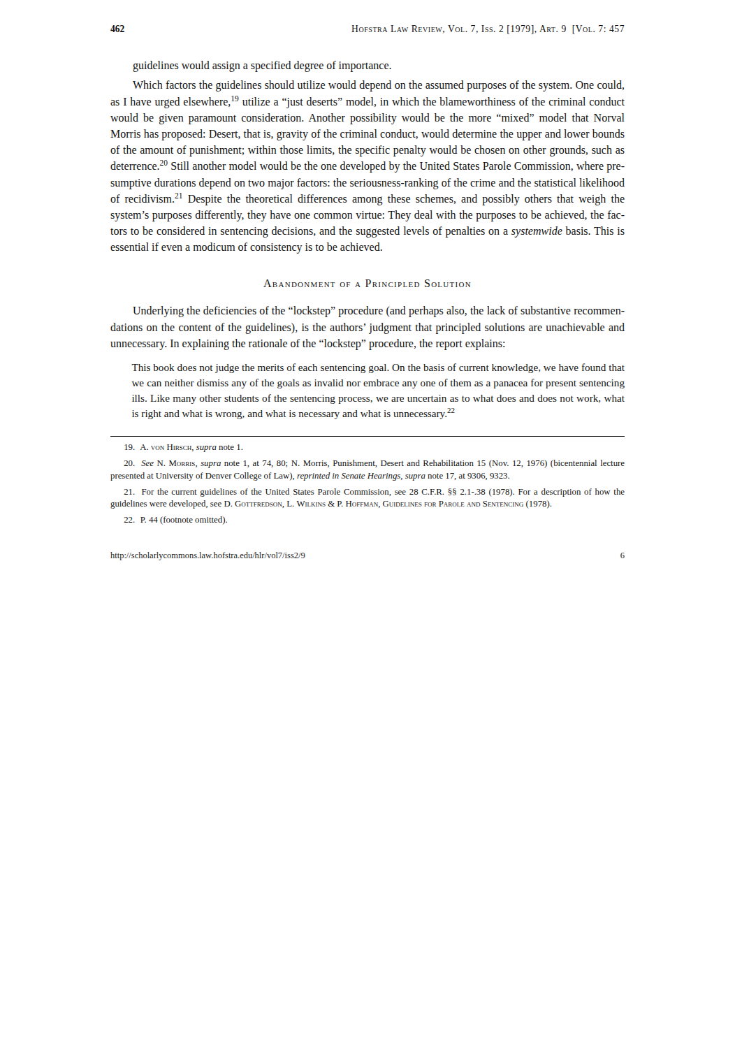462 Hofstra Law Review, Vol. 7, Iss. 2 [1979], Art. 9 [Vol. 7: 457
guidelines would assign a specified degree of importance.
Which factors the guidelines should utilize would depend on the assumed purposes of the system. One could, as I have urged elsewhere,19 utilize a “just deserts” model, in which the blameworthiness of the criminal conduct would be given paramount consideration. Another possibility would be the more “mixed” model that Norval Morris has proposed: Desert, that is, gravity of the criminal conduct, would determine the upper and lower bounds of the amount of punishment; within those limits, the specific penalty would be chosen on other grounds, such as deterrence.20 Still another model would be the one developed by the United States Parole Commission, where presumptive durations depend on two major factors: the seriousness-ranking of the crime and the statistical likelihood of recidivism.21 Despite the theoretical differences among these schemes, and possibly others that weigh the system’s purposes differently, they have one common virtue: They deal with the purposes to be achieved, the factors to be considered in sentencing decisions, and the suggested levels of penalties on a systemwide basis. This is essential if even a modicum of consistency is to be achieved.
Abandonment of a Principled Solution
Underlying the deficiencies of the “lockstep” procedure (and perhaps also, the lack of substantive recommendations on the content of the guidelines), is the authors’ judgment that principled solutions are unachievable and unnecessary. In explaining the rationale of the “lockstep” procedure, the report explains:
This book does not judge the merits of each sentencing goal. On the basis of current knowledge, we have found that we can neither dismiss any of the goals as invalid nor embrace any one of them as a panacea for present sentencing ills. Like many other students of the sentencing process, we are uncertain as to what does and does not work, what is right and what is wrong, and what is necessary and what is unnecessary.22
19. A. von Hirsch, supra note 1.
20. See N. Morris, supra note 1, at 74, 80; N. Morris, Punishment, Desert and Rehabilitation 15 (Nov. 12, 1976) (bicentennial lecture presented at University of Denver College of Law), reprinted in Senate Hearings, supra note 17, at 9306, 9323.
21. For the current guidelines of the United States Parole Commission, see 28 C.F.R. §§ 2.1-.38 (1978). For a description of how the guidelines were developed, see D. Gottfredson, L. Wilkins & P. Hoffman, Guidelines for Parole and Sentencing (1978).
22. P. 44 (footnote omitted).
http://scholarlycommons.law.hofstra.edu/hlr/vol7/iss2/9 6